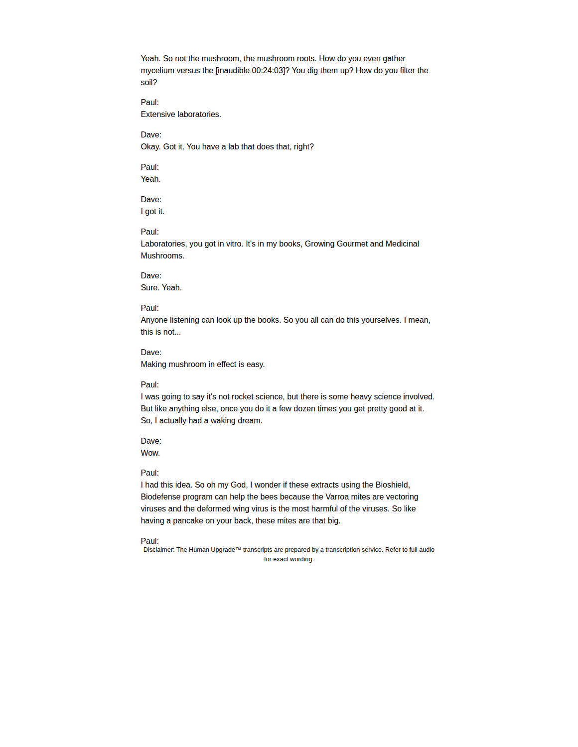Yeah. So not the mushroom, the mushroom roots. How do you even gather mycelium versus the [inaudible 00:24:03]? You dig them up? How do you filter the soil?
Paul:
Extensive laboratories.
Dave:
Okay. Got it. You have a lab that does that, right?
Paul:
Yeah.
Dave:
I got it.
Paul:
Laboratories, you got in vitro. It's in my books, Growing Gourmet and Medicinal Mushrooms.
Dave:
Sure. Yeah.
Paul:
Anyone listening can look up the books. So you all can do this yourselves. I mean, this is not...
Dave:
Making mushroom in effect is easy.
Paul:
I was going to say it's not rocket science, but there is some heavy science involved. But like anything else, once you do it a few dozen times you get pretty good at it. So, I actually had a waking dream.
Dave:
Wow.
Paul:
I had this idea. So oh my God, I wonder if these extracts using the Bioshield, Biodefense program can help the bees because the Varroa mites are vectoring viruses and the deformed wing virus is the most harmful of the viruses. So like having a pancake on your back, these mites are that big.
Paul:
Disclaimer: The Human Upgrade™ transcripts are prepared by a transcription service. Refer to full audio for exact wording.